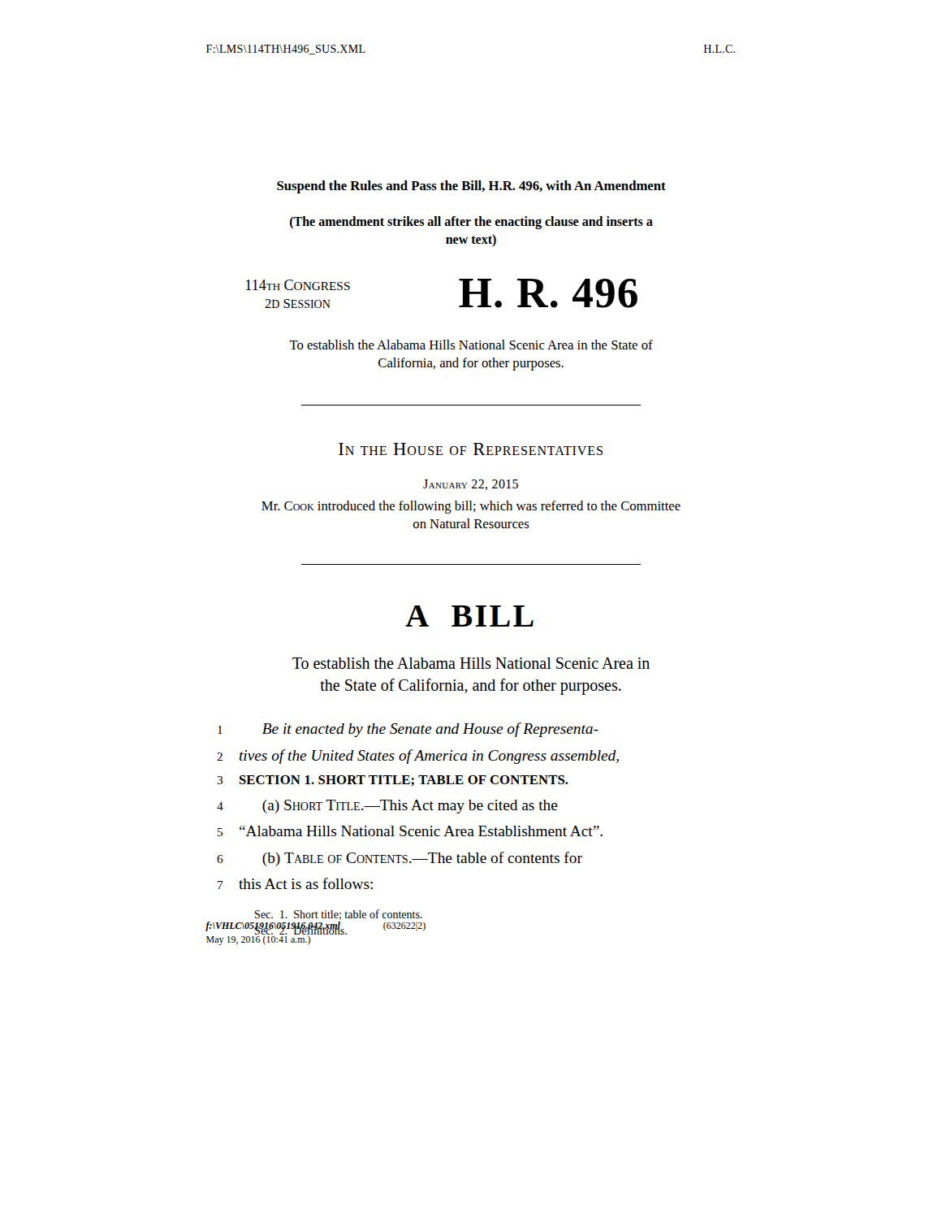F:\LMS\114TH\H496_SUS.XML H.L.C.
Suspend the Rules and Pass the Bill, H.R. 496, with An Amendment
(The amendment strikes all after the enacting clause and inserts a
new text)
114th CONGRESS
2D SESSION
H. R. 496
To establish the Alabama Hills National Scenic Area in the State of
California, and for other purposes.
In the House of Representatives
January 22, 2015
Mr. Cook introduced the following bill; which was referred to the Committee
on Natural Resources
A BILL
To establish the Alabama Hills National Scenic Area in
the State of California, and for other purposes.
1
Be it enacted by the Senate and House of Representa-
2
tives of the United States of America in Congress assembled,
3
SECTION 1. SHORT TITLE; TABLE OF CONTENTS.
4
(a) Short Title.—This Act may be cited as the
5
“Alabama Hills National Scenic Area Establishment Act”.
6
(b) Table of Contents.—The table of contents for
7
this Act is as follows:
Sec. 1. Short title; table of contents.
Sec. 2. Definitions.
f:\VHLC\051916\051916.042.xml (632622|2)
May 19, 2016 (10:41 a.m.)